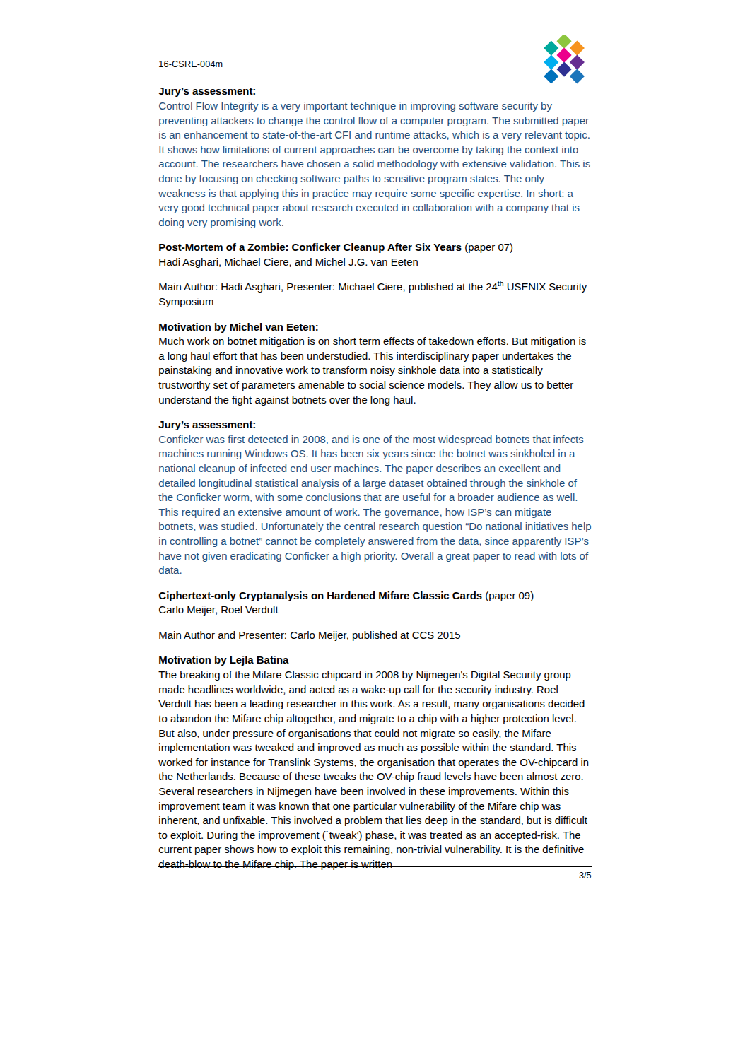16-CSRE-004m
Jury’s assessment:
Control Flow Integrity is a very important technique in improving software security by preventing attackers to change the control flow of a computer program. The submitted paper is an enhancement to state-of-the-art CFI and runtime attacks, which is a very relevant topic. It shows how limitations of current approaches can be overcome by taking the context into account. The researchers have chosen a solid methodology with extensive validation. This is done by focusing on checking software paths to sensitive program states. The only weakness is that applying this in practice may require some specific expertise. In short: a very good technical paper about research executed in collaboration with a company that is doing very promising work.
Post-Mortem of a Zombie: Conficker Cleanup After Six Years (paper 07)
Hadi Asghari, Michael Ciere, and Michel J.G. van Eeten
Main Author: Hadi Asghari, Presenter: Michael Ciere, published at the 24th USENIX Security Symposium
Motivation by Michel van Eeten:
Much work on botnet mitigation is on short term effects of takedown efforts. But mitigation is a long haul effort that has been understudied. This interdisciplinary paper undertakes the painstaking and innovative work to transform noisy sinkhole data into a statistically trustworthy set of parameters amenable to social science models. They allow us to better understand the fight against botnets over the long haul.
Jury’s assessment:
Conficker was first detected in 2008, and is one of the most widespread botnets that infects machines running Windows OS. It has been six years since the botnet was sinkholed in a national cleanup of infected end user machines. The paper describes an excellent and detailed longitudinal statistical analysis of a large dataset obtained through the sinkhole of the Conficker worm, with some conclusions that are useful for a broader audience as well. This required an extensive amount of work. The governance, how ISP’s can mitigate botnets, was studied. Unfortunately the central research question “Do national initiatives help in controlling a botnet” cannot be completely answered from the data, since apparently ISP’s have not given eradicating Conficker a high priority. Overall a great paper to read with lots of data.
Ciphertext-only Cryptanalysis on Hardened Mifare Classic Cards (paper 09)
Carlo Meijer, Roel Verdult
Main Author and Presenter: Carlo Meijer, published at CCS 2015
Motivation by Lejla Batina
The breaking of the Mifare Classic chipcard in 2008 by Nijmegen's Digital Security group made headlines worldwide, and acted as a wake-up call for the security industry. Roel Verdult has been a leading researcher in this work. As a result, many organisations decided to abandon the Mifare chip altogether, and migrate to a chip with a higher protection level. But also, under pressure of organisations that could not migrate so easily, the Mifare implementation was tweaked and improved as much as possible within the standard. This worked for instance for Translink Systems, the organisation that operates the OV-chipcard in the Netherlands. Because of these tweaks the OV-chip fraud levels have been almost zero. Several researchers in Nijmegen have been involved in these improvements. Within this improvement team it was known that one particular vulnerability of the Mifare chip was inherent, and unfixable. This involved a problem that lies deep in the standard, but is difficult to exploit. During the improvement (`tweak') phase, it was treated as an accepted-risk. The current paper shows how to exploit this remaining, non-trivial vulnerability. It is the definitive death-blow to the Mifare chip. The paper is written
3/5